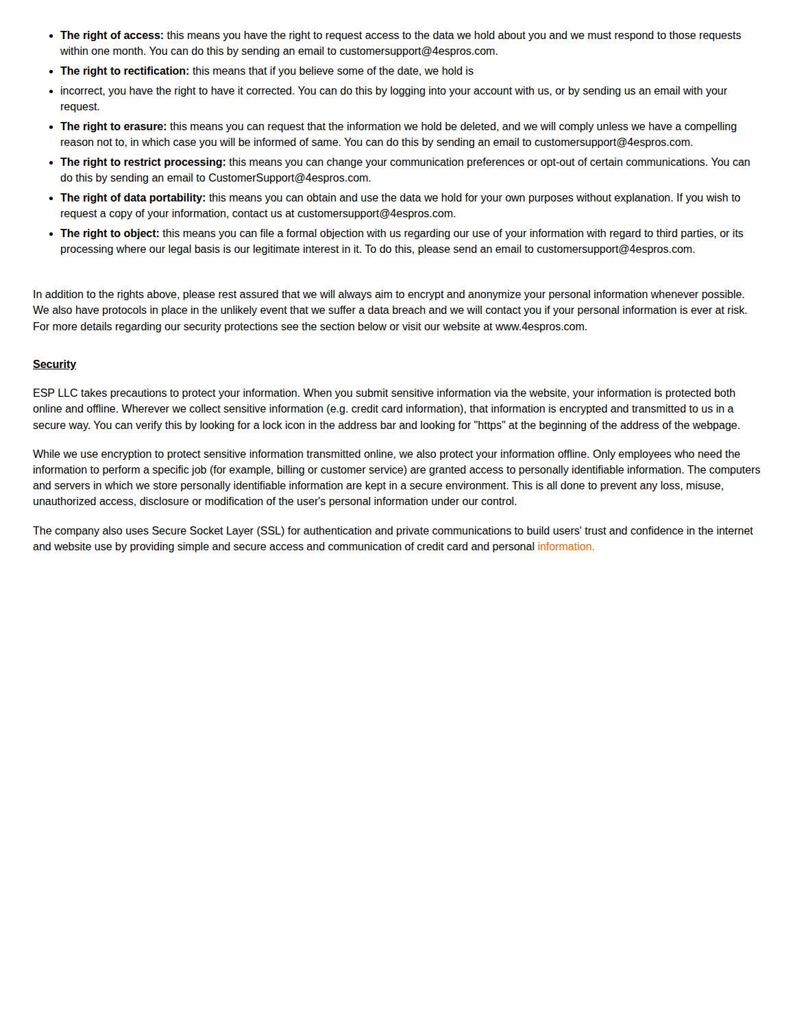The right of access: this means you have the right to request access to the data we hold about you and we must respond to those requests within one month. You can do this by sending an email to customersupport@4espros.com.
The right to rectification: this means that if you believe some of the date, we hold is
incorrect, you have the right to have it corrected. You can do this by logging into your account with us, or by sending us an email with your request.
The right to erasure: this means you can request that the information we hold be deleted, and we will comply unless we have a compelling reason not to, in which case you will be informed of same. You can do this by sending an email to customersupport@4espros.com.
The right to restrict processing: this means you can change your communication preferences or opt-out of certain communications. You can do this by sending an email to CustomerSupport@4espros.com.
The right of data portability: this means you can obtain and use the data we hold for your own purposes without explanation. If you wish to request a copy of your information, contact us at customersupport@4espros.com.
The right to object: this means you can file a formal objection with us regarding our use of your information with regard to third parties, or its processing where our legal basis is our legitimate interest in it. To do this, please send an email to customersupport@4espros.com.
In addition to the rights above, please rest assured that we will always aim to encrypt and anonymize your personal information whenever possible. We also have protocols in place in the unlikely event that we suffer a data breach and we will contact you if your personal information is ever at risk. For more details regarding our security protections see the section below or visit our website at www.4espros.com.
Security
ESP LLC takes precautions to protect your information. When you submit sensitive information via the website, your information is protected both online and offline. Wherever we collect sensitive information (e.g. credit card information), that information is encrypted and transmitted to us in a secure way. You can verify this by looking for a lock icon in the address bar and looking for "https" at the beginning of the address of the webpage.
While we use encryption to protect sensitive information transmitted online, we also protect your information offline. Only employees who need the information to perform a specific job (for example, billing or customer service) are granted access to personally identifiable information. The computers and servers in which we store personally identifiable information are kept in a secure environment. This is all done to prevent any loss, misuse, unauthorized access, disclosure or modification of the user's personal information under our control.
The company also uses Secure Socket Layer (SSL) for authentication and private communications to build users' trust and confidence in the internet and website use by providing simple and secure access and communication of credit card and personal information.